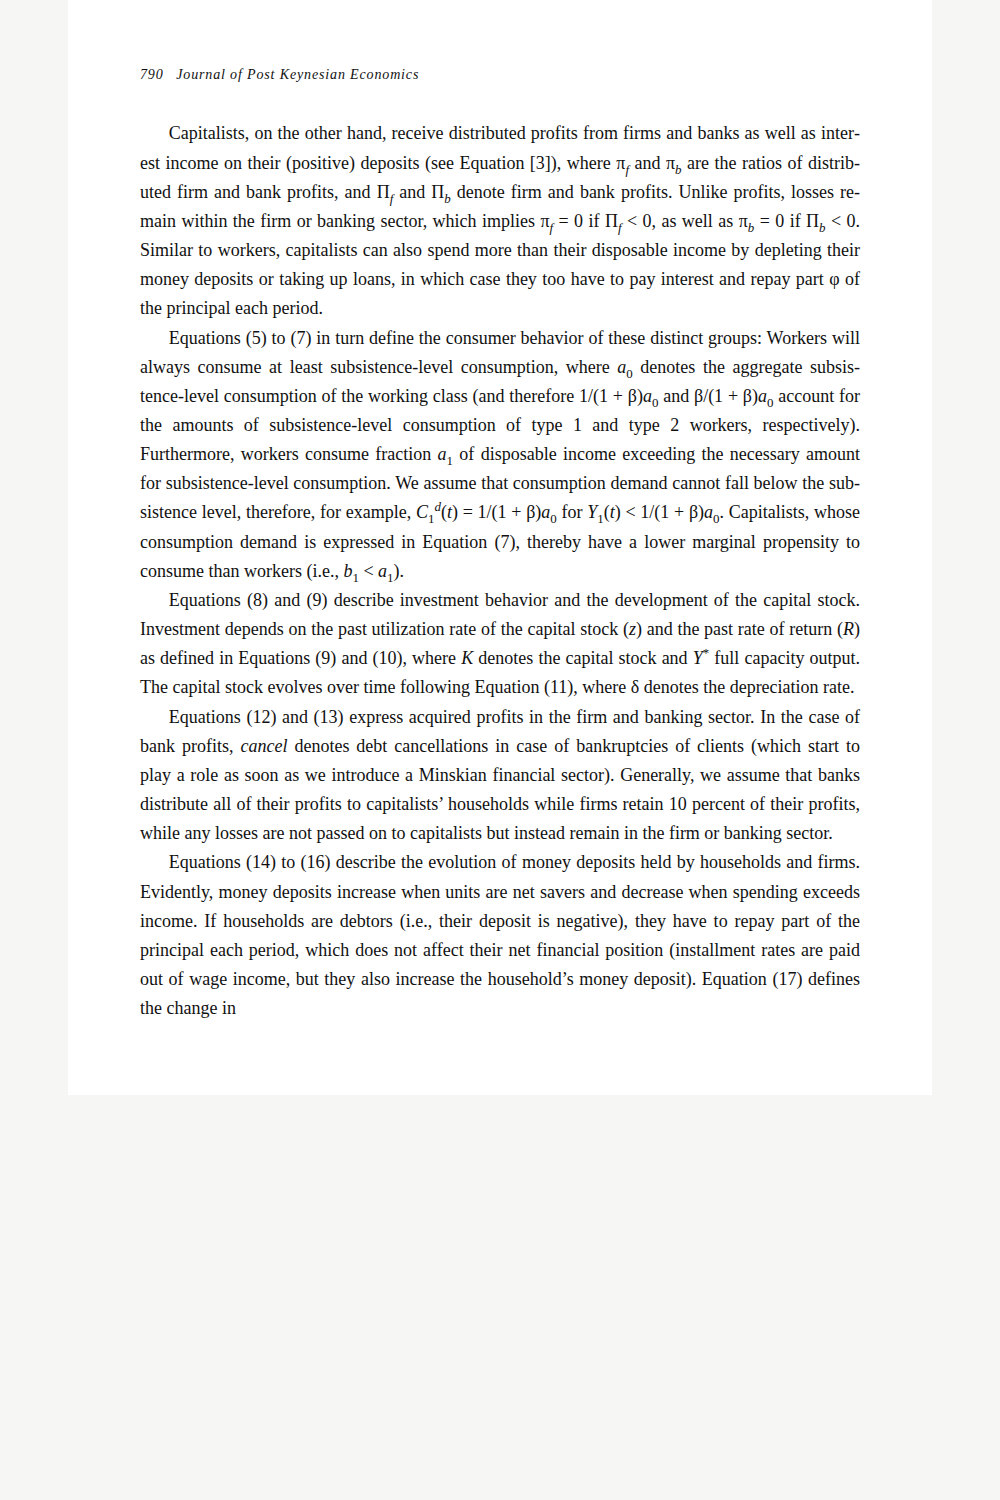790 Journal of Post Keynesian Economics
Capitalists, on the other hand, receive distributed profits from firms and banks as well as interest income on their (positive) deposits (see Equation [3]), where πf and πb are the ratios of distributed firm and bank profits, and Πf and Πb denote firm and bank profits. Unlike profits, losses remain within the firm or banking sector, which implies πf = 0 if Πf < 0, as well as πb = 0 if Πb < 0. Similar to workers, capitalists can also spend more than their disposable income by depleting their money deposits or taking up loans, in which case they too have to pay interest and repay part φ of the principal each period.
Equations (5) to (7) in turn define the consumer behavior of these distinct groups: Workers will always consume at least subsistence-level consumption, where a0 denotes the aggregate subsistence-level consumption of the working class (and therefore 1/(1 + β)a0 and β/(1 + β)a0 account for the amounts of subsistence-level consumption of type 1 and type 2 workers, respectively). Furthermore, workers consume fraction a1 of disposable income exceeding the necessary amount for subsistence-level consumption. We assume that consumption demand cannot fall below the subsistence level, therefore, for example, C1d(t) = 1/(1 + β)a0 for Y1(t) < 1/(1 + β)a0. Capitalists, whose consumption demand is expressed in Equation (7), thereby have a lower marginal propensity to consume than workers (i.e., b1 < a1).
Equations (8) and (9) describe investment behavior and the development of the capital stock. Investment depends on the past utilization rate of the capital stock (z) and the past rate of return (R) as defined in Equations (9) and (10), where K denotes the capital stock and Y* full capacity output. The capital stock evolves over time following Equation (11), where δ denotes the depreciation rate.
Equations (12) and (13) express acquired profits in the firm and banking sector. In the case of bank profits, cancel denotes debt cancellations in case of bankruptcies of clients (which start to play a role as soon as we introduce a Minskian financial sector). Generally, we assume that banks distribute all of their profits to capitalists’ households while firms retain 10 percent of their profits, while any losses are not passed on to capitalists but instead remain in the firm or banking sector.
Equations (14) to (16) describe the evolution of money deposits held by households and firms. Evidently, money deposits increase when units are net savers and decrease when spending exceeds income. If households are debtors (i.e., their deposit is negative), they have to repay part of the principal each period, which does not affect their net financial position (installment rates are paid out of wage income, but they also increase the household’s money deposit). Equation (17) defines the change in